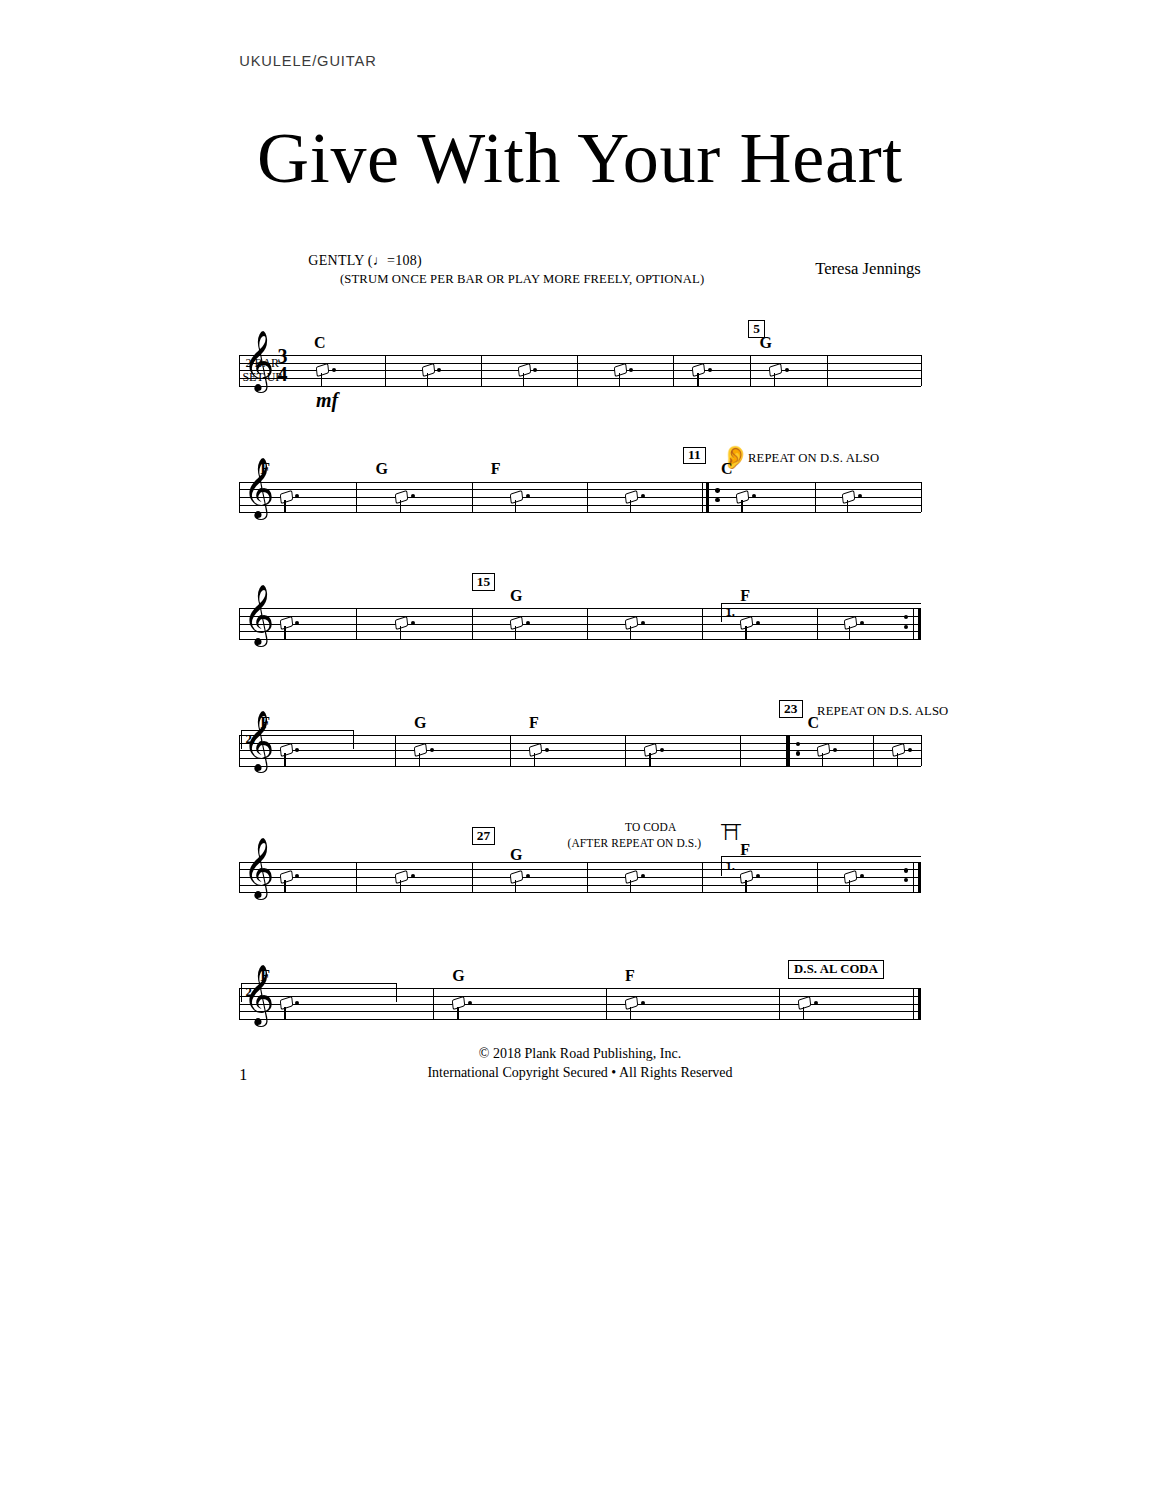Ukulele/Guitar
Give With Your Heart
Gently (♩=108)
(Strum once per bar or play more freely, optional)
Teresa Jennings
2 bar
set-up
5
C
G
mf
𝄞
34
11
👂
Repeat on D.S. also
F
G
F
C
𝄞
15
G
F
𝄞
1.
23
Repeat on D.S. also
F
G
F
C
𝄞
2.
27
G
To Coda
(after repeat on D.S.)
⛩
F
𝄞
1.
F
G
F
D.S. al Coda
𝄞
2.
1
© 2018 Plank Road Publishing, Inc.
International Copyright Secured • All Rights Reserved